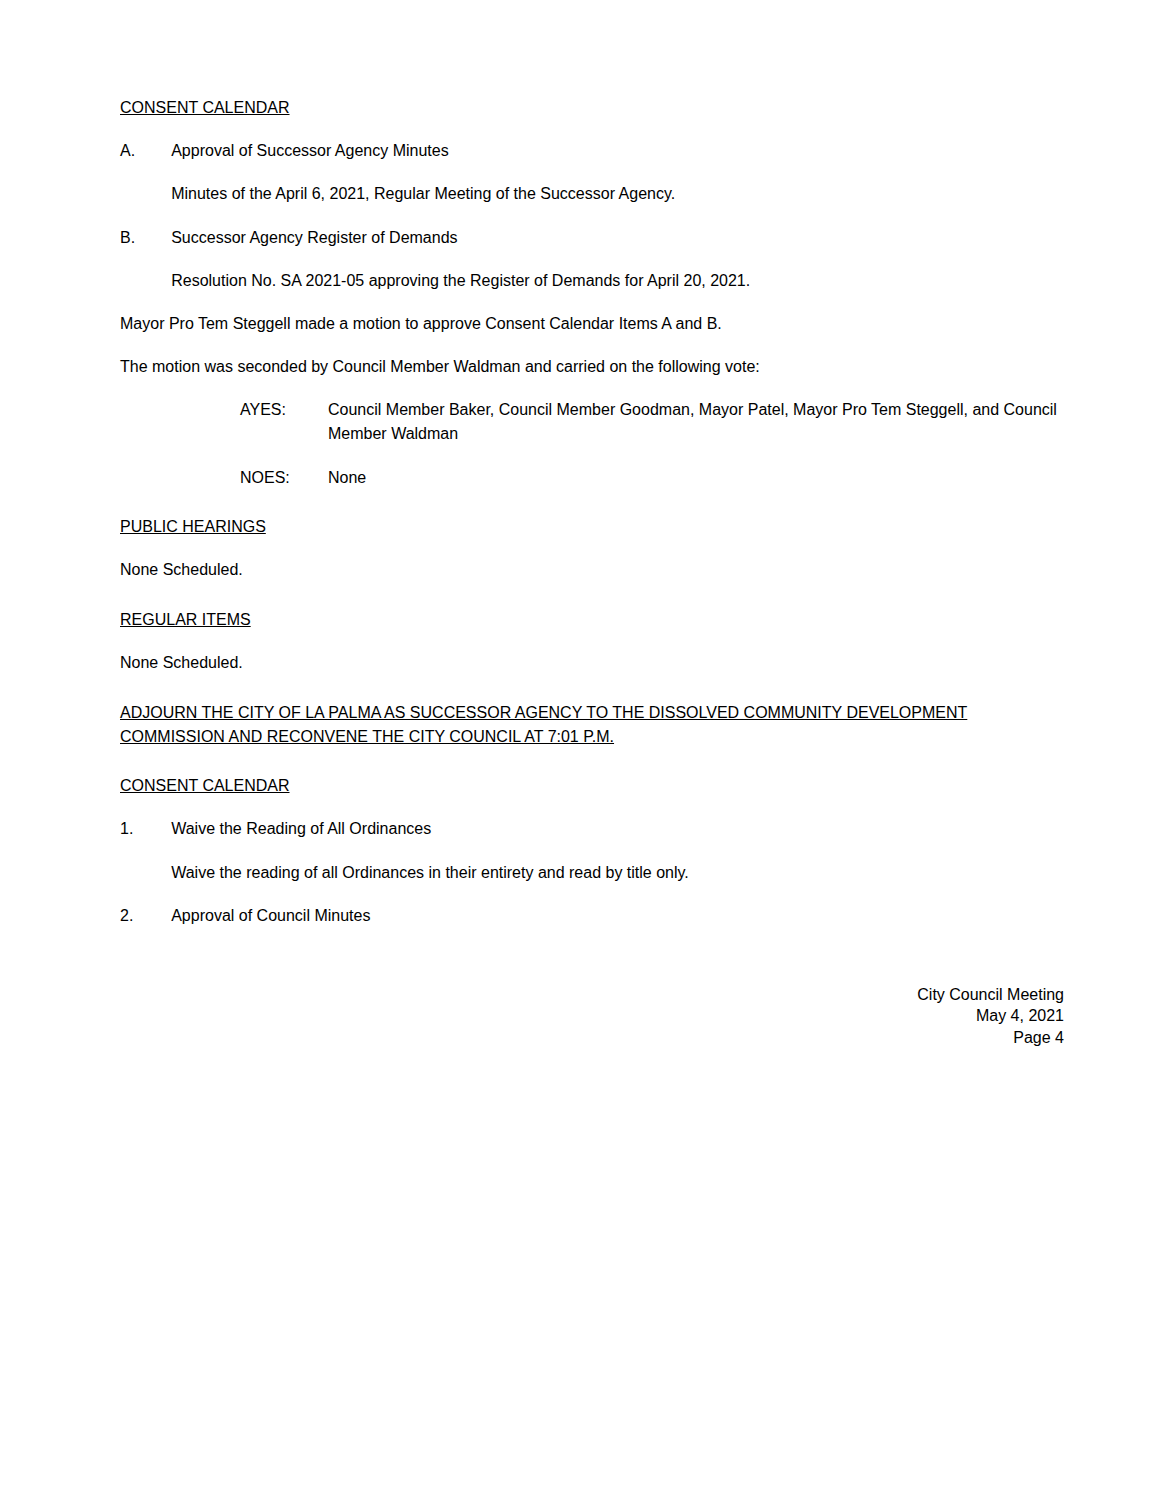CONSENT CALENDAR
A.
Approval of Successor Agency Minutes
Minutes of the April 6, 2021, Regular Meeting of the Successor Agency.
B.
Successor Agency Register of Demands
Resolution No. SA 2021-05 approving the Register of Demands for April 20, 2021.
Mayor Pro Tem Steggell made a motion to approve Consent Calendar Items A and B.
The motion was seconded by Council Member Waldman and carried on the following vote:
AYES:
Council Member Baker, Council Member Goodman, Mayor Patel, Mayor Pro Tem Steggell, and Council Member Waldman
NOES:
None
PUBLIC HEARINGS
None Scheduled.
REGULAR ITEMS
None Scheduled.
ADJOURN THE CITY OF LA PALMA AS SUCCESSOR AGENCY TO THE DISSOLVED COMMUNITY DEVELOPMENT COMMISSION AND RECONVENE THE CITY COUNCIL AT 7:01 P.M.
CONSENT CALENDAR
1.
Waive the Reading of All Ordinances
Waive the reading of all Ordinances in their entirety and read by title only.
2.
Approval of Council Minutes
City Council Meeting
May 4, 2021
Page 4